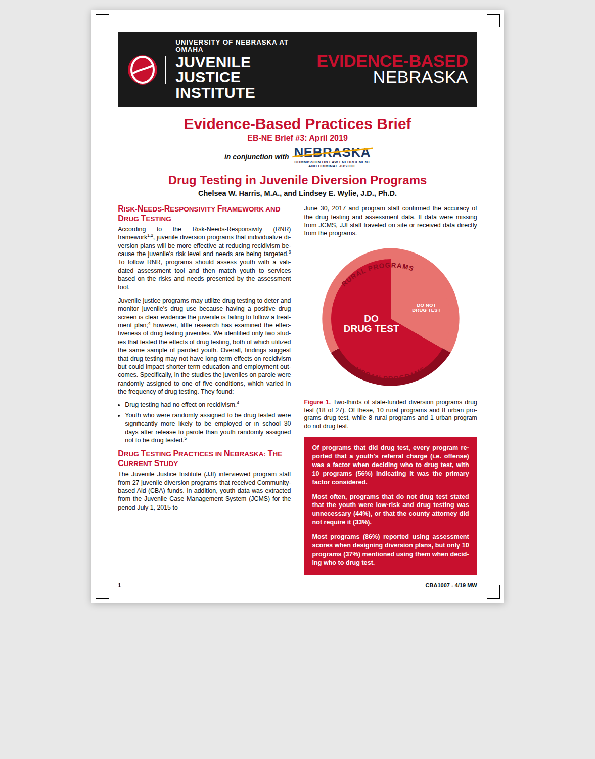UNIVERSITY OF NEBRASKA AT OMAHA
JUVENILE JUSTICE INSTITUTE
EVIDENCE-BASED
NEBRASKA
Evidence-Based Practices Brief
EB-NE Brief #3: April 2019
in conjunction with
NEBRASKA
COMMISSION ON LAW ENFORCEMENT AND CRIMINAL JUSTICE
Drug Testing in Juvenile Diversion Programs
Chelsea W. Harris, M.A., and Lindsey E. Wylie, J.D., Ph.D.
RISK-NEEDS-RESPONSIVITY FRAMEWORK AND DRUG TESTING
According to the Risk-Needs-Responsivity (RNR) framework1,2, juvenile diversion programs that individualize diversion plans will be more effective at reducing recidivism because the juvenile's risk level and needs are being targeted.3 To follow RNR, programs should assess youth with a validated assessment tool and then match youth to services based on the risks and needs presented by the assessment tool.
Juvenile justice programs may utilize drug testing to deter and monitor juvenile's drug use because having a positive drug screen is clear evidence the juvenile is failing to follow a treatment plan;4 however, little research has examined the effectiveness of drug testing juveniles. We identified only two studies that tested the effects of drug testing, both of which utilized the same sample of paroled youth. Overall, findings suggest that drug testing may not have long-term effects on recidivism but could impact shorter term education and employment outcomes. Specifically, in the studies the juveniles on parole were randomly assigned to one of five conditions, which varied in the frequency of drug testing. They found:
Drug testing had no effect on recidivism.4
Youth who were randomly assigned to be drug tested were significantly more likely to be employed or in school 30 days after release to parole than youth randomly assigned not to be drug tested.5
DRUG TESTING PRACTICES IN NEBRASKA: THE CURRENT STUDY
The Juvenile Justice Institute (JJI) interviewed program staff from 27 juvenile diversion programs that received Community-based Aid (CBA) funds. In addition, youth data was extracted from the Juvenile Case Management System (JCMS) for the period July 1, 2015 to
June 30, 2017 and program staff confirmed the accuracy of the drug testing and assessment data. If data were missing from JCMS, JJI staff traveled on site or received data directly from the programs.
RURAL PROGRAMS URBAN PROGRAMS
DO
DRUG TEST
DO NOT
DRUG TEST
Figure 1. Two-thirds of state-funded diversion programs drug test (18 of 27). Of these, 10 rural programs and 8 urban programs drug test, while 8 rural programs and 1 urban program do not drug test.
Of programs that did drug test, every program reported that a youth's referral charge (i.e. offense) was a factor when deciding who to drug test, with 10 programs (56%) indicating it was the primary factor considered.
Most often, programs that do not drug test stated that the youth were low-risk and drug testing was unnecessary (44%), or that the county attorney did not require it (33%).
Most programs (86%) reported using assessment scores when designing diversion plans, but only 10 programs (37%) mentioned using them when deciding who to drug test.
1
CBA1007 - 4/19 MW